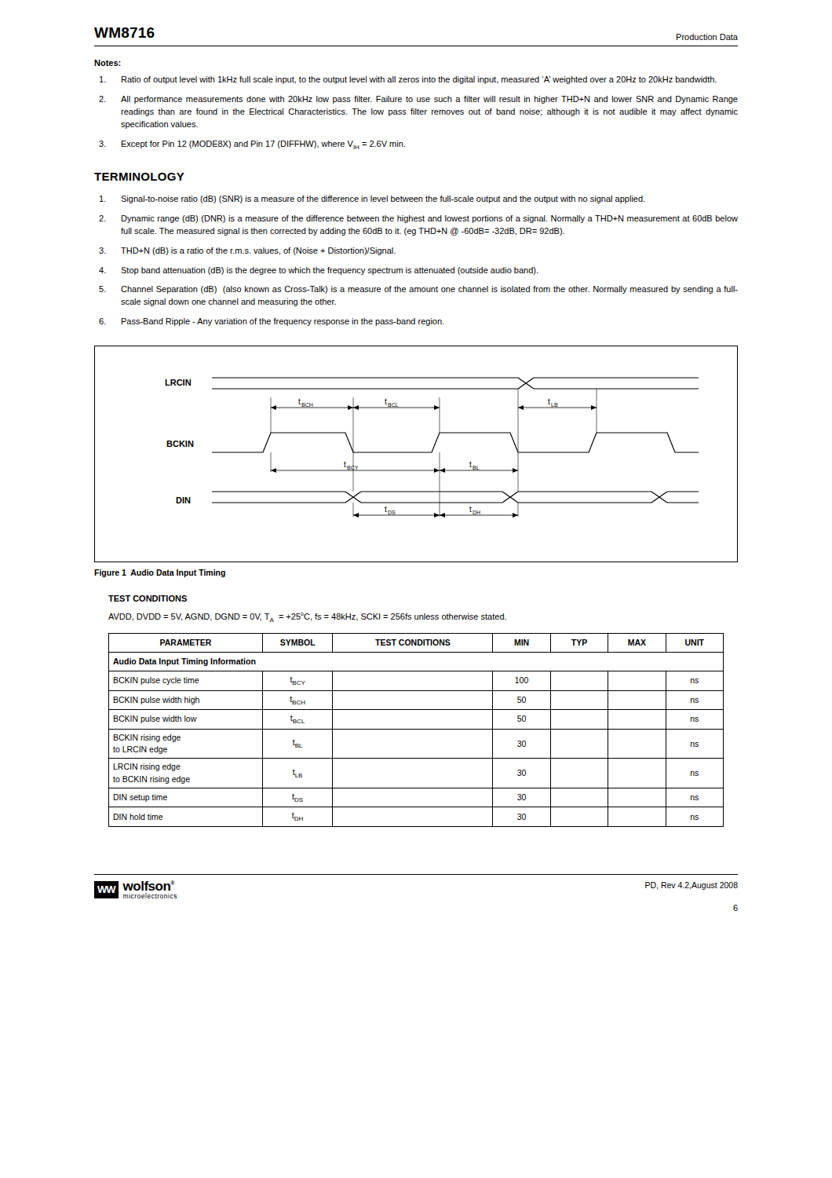WM8716
Production Data
Notes:
Ratio of output level with 1kHz full scale input, to the output level with all zeros into the digital input, measured ‘A’ weighted over a 20Hz to 20kHz bandwidth.
All performance measurements done with 20kHz low pass filter. Failure to use such a filter will result in higher THD+N and lower SNR and Dynamic Range readings than are found in the Electrical Characteristics. The low pass filter removes out of band noise; although it is not audible it may affect dynamic specification values.
Except for Pin 12 (MODE8X) and Pin 17 (DIFFHW), where VIH = 2.6V min.
TERMINOLOGY
Signal-to-noise ratio (dB) (SNR) is a measure of the difference in level between the full-scale output and the output with no signal applied.
Dynamic range (dB) (DNR) is a measure of the difference between the highest and lowest portions of a signal. Normally a THD+N measurement at 60dB below full scale. The measured signal is then corrected by adding the 60dB to it. (eg THD+N @ -60dB= -32dB, DR= 92dB).
THD+N (dB) is a ratio of the r.m.s. values, of (Noise + Distortion)/Signal.
Stop band attenuation (dB) is the degree to which the frequency spectrum is attenuated (outside audio band).
Channel Separation (dB) (also known as Cross-Talk) is a measure of the amount one channel is isolated from the other. Normally measured by sending a full-scale signal down one channel and measuring the other.
Pass-Band Ripple - Any variation of the frequency response in the pass-band region.
LRCIN BCKIN DIN t BCH t BCL t LB t BCY t BL t DS t DH
Figure 1 Audio Data Input Timing
TEST CONDITIONS
AVDD, DVDD = 5V, AGND, DGND = 0V, TA = +25o C, fs = 48kHz, SCKI = 256fs unless otherwise stated.
| PARAMETER | SYMBOL | TEST CONDITIONS | MIN | TYP | MAX | UNIT |
| --- | --- | --- | --- | --- | --- | --- |
| Audio Data Input Timing Information |
| BCKIN pulse cycle time | t BCY | | 100 | | | ns |
| BCKIN pulse width high | t BCH | | 50 | | | ns |
| BCKIN pulse width low | t BCL | | 50 | | | ns |
| BCKIN rising edge to LRCIN edge | t BL | | 30 | | | ns |
| LRCIN rising edge to BCKIN rising edge | t LB | | 30 | | | ns |
| DIN setup time | t DS | | 30 | | | ns |
| DIN hold time | t DH | | 30 | | | ns |
WW
wolfson®
microelectronics
PD, Rev 4.2,August 2008
6